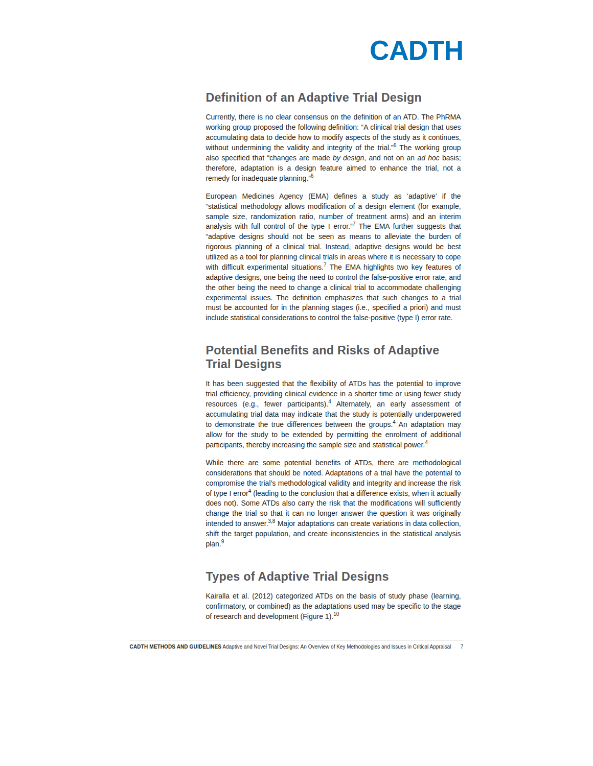CADTH
Definition of an Adaptive Trial Design
Currently, there is no clear consensus on the definition of an ATD. The PhRMA working group proposed the following definition: “A clinical trial design that uses accumulating data to decide how to modify aspects of the study as it continues, without undermining the validity and integrity of the trial.”6 The working group also specified that “changes are made by design, and not on an ad hoc basis; therefore, adaptation is a design feature aimed to enhance the trial, not a remedy for inadequate planning.”6
European Medicines Agency (EMA) defines a study as ‘adaptive’ if the “statistical methodology allows modification of a design element (for example, sample size, randomization ratio, number of treatment arms) and an interim analysis with full control of the type I error.”7 The EMA further suggests that “adaptive designs should not be seen as means to alleviate the burden of rigorous planning of a clinical trial. Instead, adaptive designs would be best utilized as a tool for planning clinical trials in areas where it is necessary to cope with difficult experimental situations.7 The EMA highlights two key features of adaptive designs, one being the need to control the false-positive error rate, and the other being the need to change a clinical trial to accommodate challenging experimental issues. The definition emphasizes that such changes to a trial must be accounted for in the planning stages (i.e., specified a priori) and must include statistical considerations to control the false-positive (type I) error rate.
Potential Benefits and Risks of Adaptive Trial Designs
It has been suggested that the flexibility of ATDs has the potential to improve trial efficiency, providing clinical evidence in a shorter time or using fewer study resources (e.g., fewer participants).4 Alternately, an early assessment of accumulating trial data may indicate that the study is potentially underpowered to demonstrate the true differences between the groups.4 An adaptation may allow for the study to be extended by permitting the enrolment of additional participants, thereby increasing the sample size and statistical power.4
While there are some potential benefits of ATDs, there are methodological considerations that should be noted. Adaptations of a trial have the potential to compromise the trial’s methodological validity and integrity and increase the risk of type I error4 (leading to the conclusion that a difference exists, when it actually does not). Some ATDs also carry the risk that the modifications will sufficiently change the trial so that it can no longer answer the question it was originally intended to answer.3,8 Major adaptations can create variations in data collection, shift the target population, and create inconsistencies in the statistical analysis plan.9
Types of Adaptive Trial Designs
Kairalla et al. (2012) categorized ATDs on the basis of study phase (learning, confirmatory, or combined) as the adaptations used may be specific to the stage of research and development (Figure 1).10
CADTH METHODS AND GUIDELINES Adaptive and Novel Trial Designs: An Overview of Key Methodologies and Issues in Critical Appraisal
7